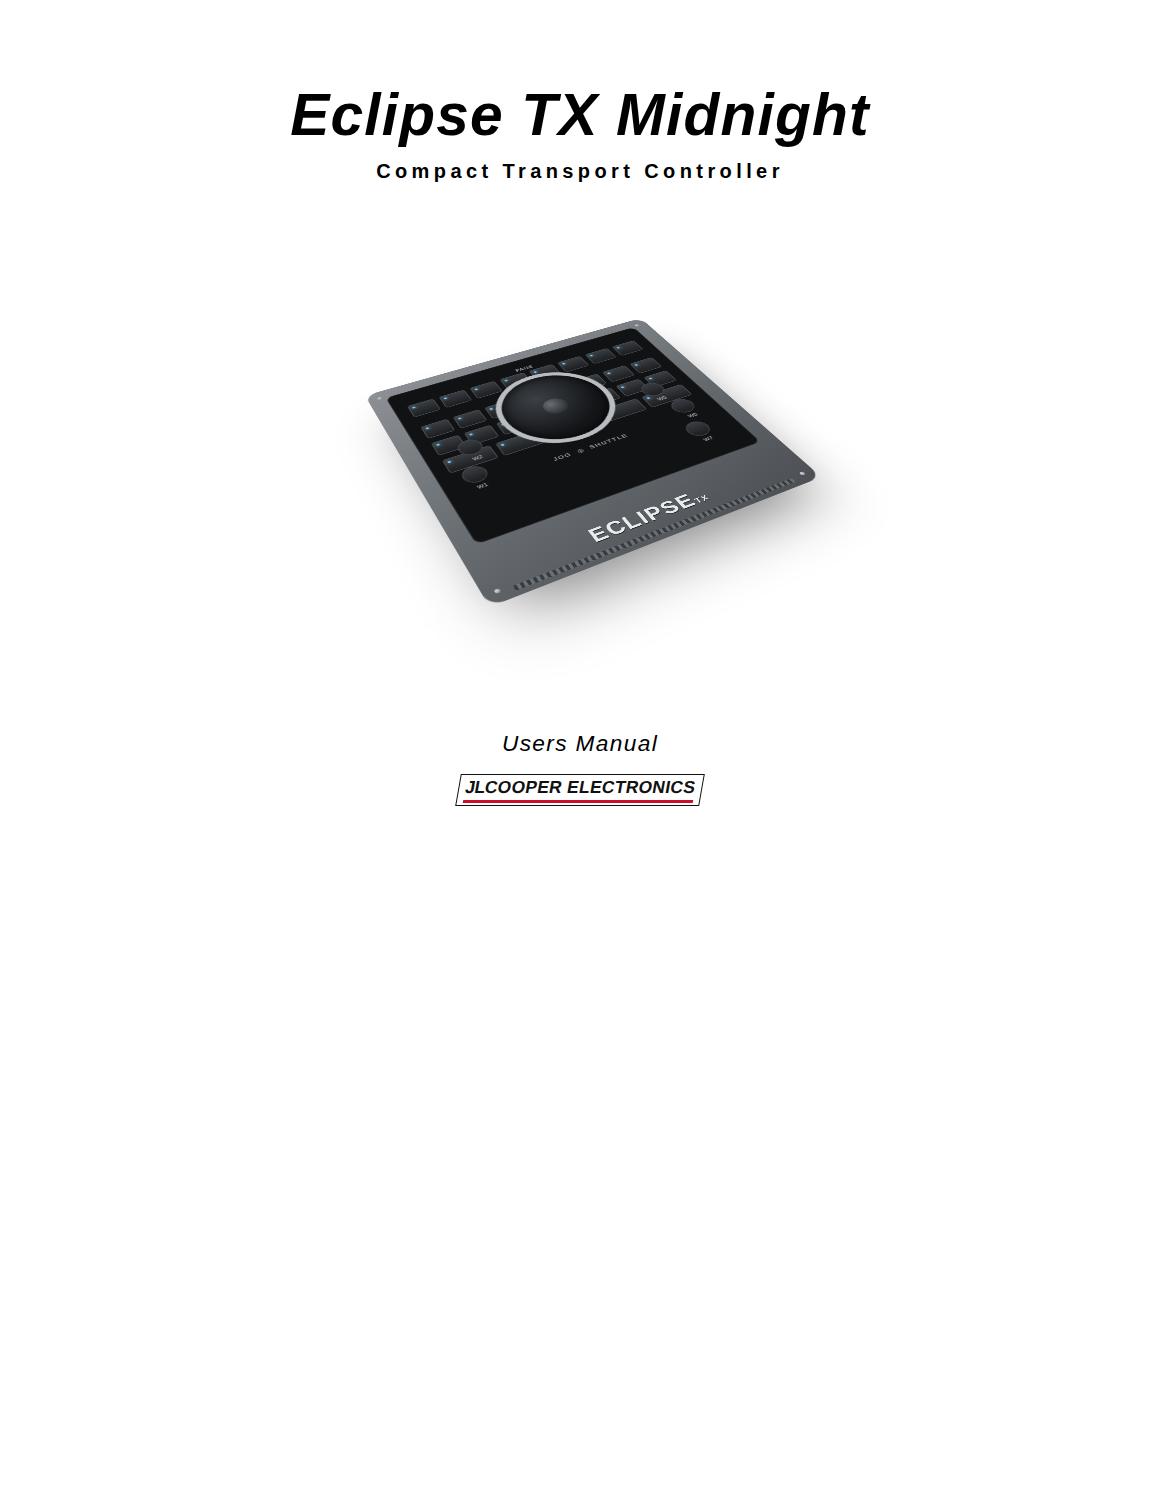Eclipse TX Midnight
Compact Transport Controller
PAGE
FUNCTION
W2
W1
W3
W4
W5
W6
W7
JOG ◎ SHUTTLE
ECLIPSETX
Users Manual
JL COOPER ELECTRONICS